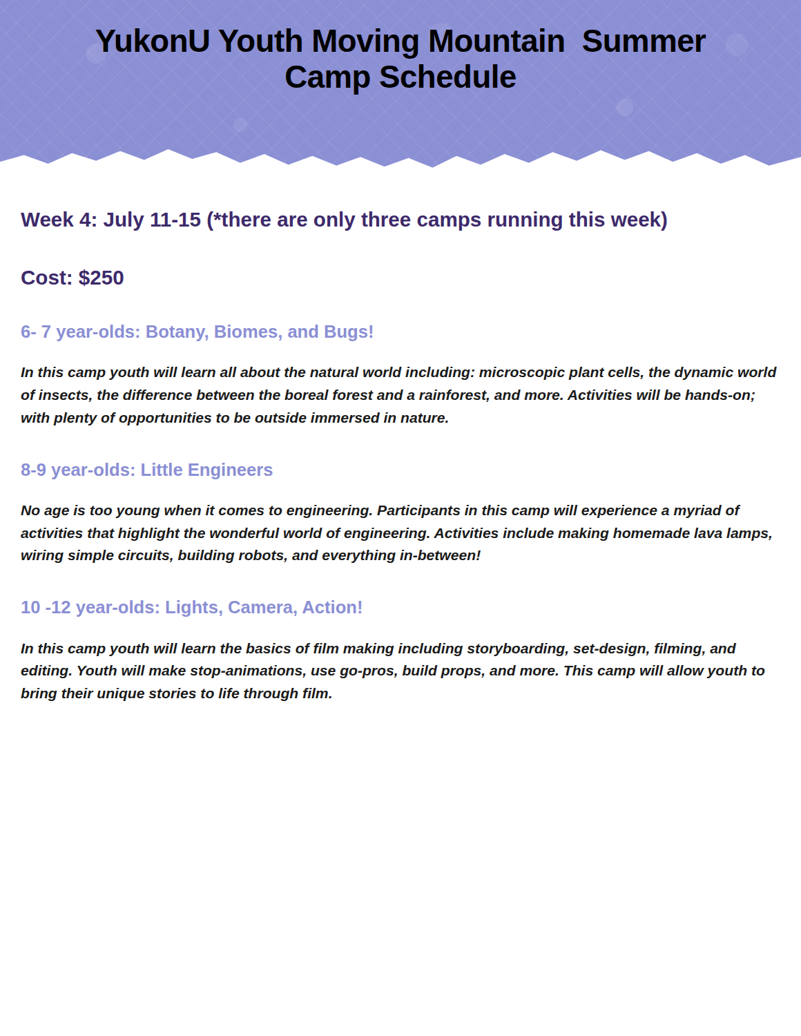YukonU Youth Moving Mountain Summer Camp Schedule
Week 4: July 11-15 (*there are only three camps running this week)
Cost: $250
6- 7 year-olds: Botany, Biomes, and Bugs!
In this camp youth will learn all about the natural world including: microscopic plant cells, the dynamic world of insects, the difference between the boreal forest and a rainforest, and more. Activities will be hands-on; with plenty of opportunities to be outside immersed in nature.
8-9 year-olds: Little Engineers
No age is too young when it comes to engineering. Participants in this camp will experience a myriad of activities that highlight the wonderful world of engineering. Activities include making homemade lava lamps, wiring simple circuits, building robots, and everything in-between!
10 -12 year-olds: Lights, Camera, Action!
In this camp youth will learn the basics of film making including storyboarding, set-design, filming, and editing. Youth will make stop-animations, use go-pros, build props, and more. This camp will allow youth to bring their unique stories to life through film.